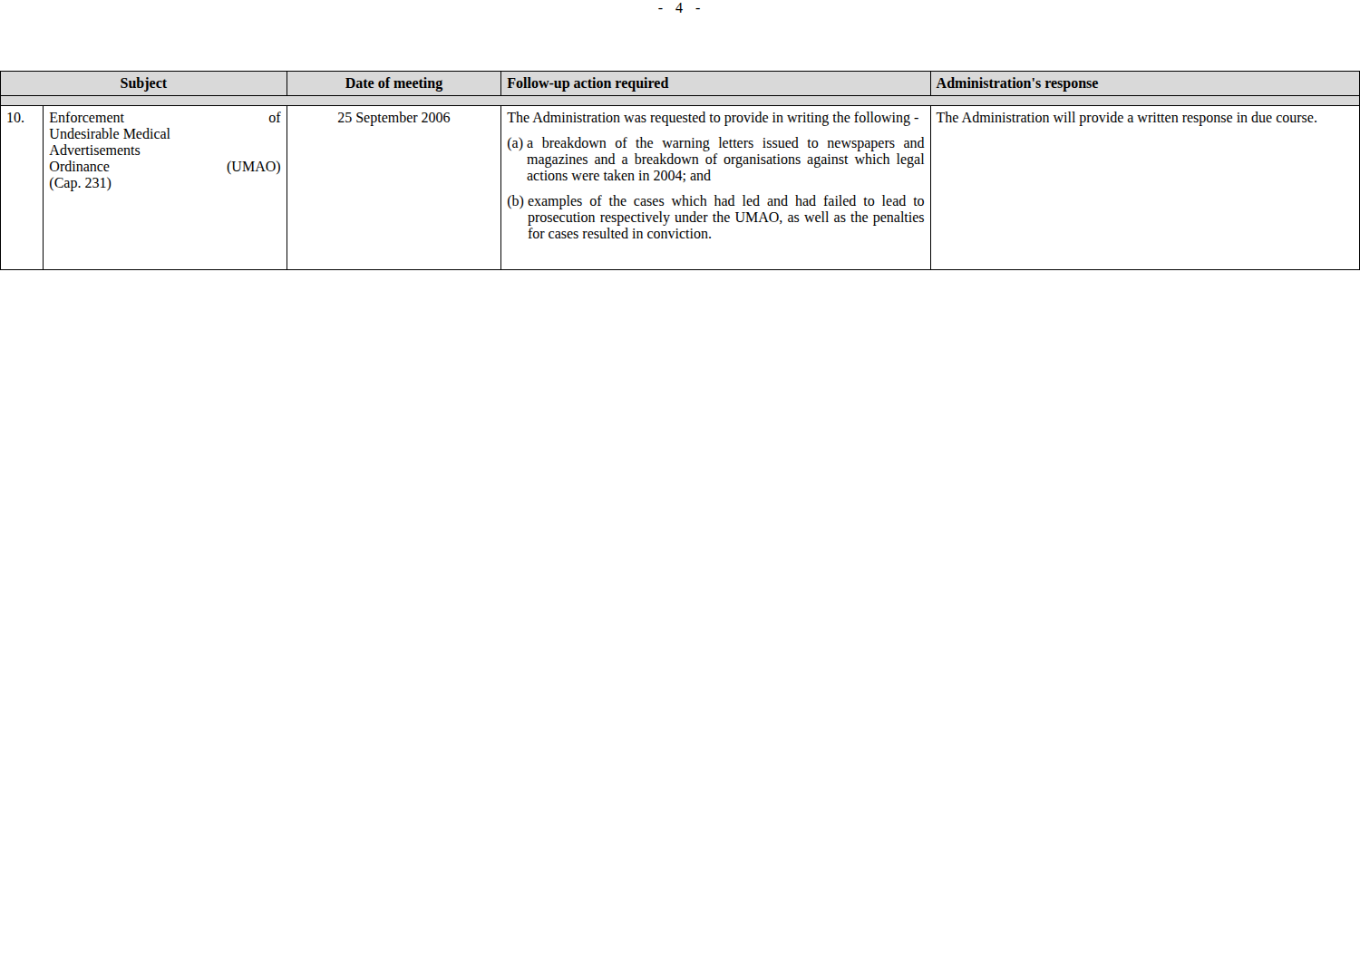- 4 -
| Subject | Date of meeting | Follow-up action required | Administration's response |
| --- | --- | --- | --- |
| 10. | Enforcement of Undesirable Medical Advertisements Ordinance (UMAO) (Cap. 231) | 25 September 2006 | The Administration was requested to provide in writing the following - (a) a breakdown of the warning letters issued to newspapers and magazines and a breakdown of organisations against which legal actions were taken in 2004; and (b) examples of the cases which had led and had failed to lead to prosecution respectively under the UMAO, as well as the penalties for cases resulted in conviction. | The Administration will provide a written response in due course. |